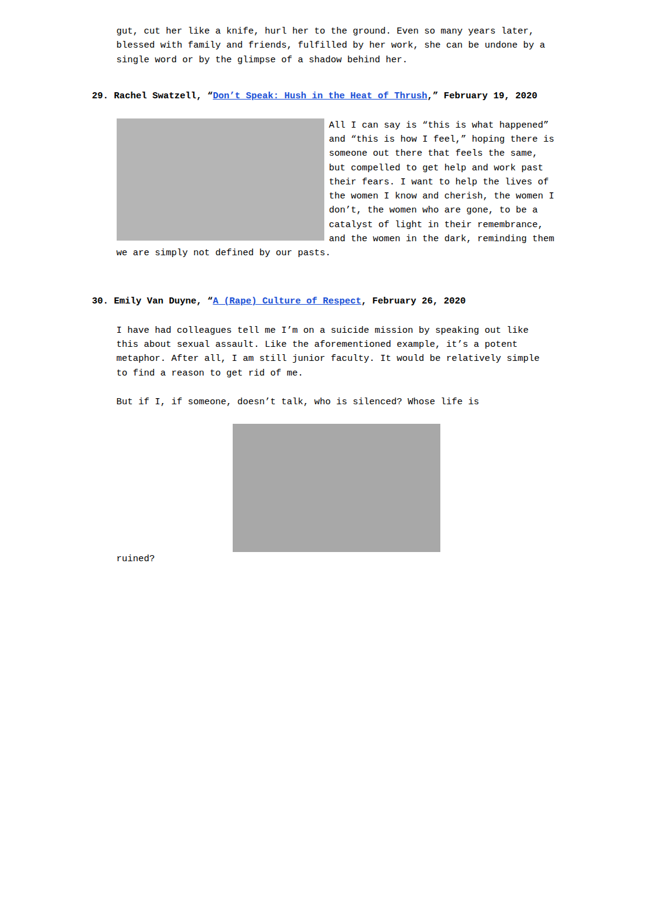gut, cut her like a knife, hurl her to the ground. Even so many years later, blessed with family and friends, fulfilled by her work, she can be undone by a single word or by the glimpse of a shadow behind her.
29. Rachel Swatzell, “Don’t Speak: Hush in the Heat of Thrush,” February 19, 2020
All I can say is “this is what happened” and “this is how I feel,” hoping there is someone out there that feels the same, but compelled to get help and work past their fears. I want to help the lives of the women I know and cherish, the women I don’t, the women who are gone, to be a catalyst of light in their remembrance, and the women in the dark, reminding them we are simply not defined by our pasts.
30. Emily Van Duyne, “A (Rape) Culture of Respect, February 26, 2020
I have had colleagues tell me I’m on a suicide mission by speaking out like this about sexual assault. Like the aforementioned example, it’s a potent metaphor. After all, I am still junior faculty. It would be relatively simple to find a reason to get rid of me.
But if I, if someone, doesn’t talk, who is silenced? Whose life is
ruined?